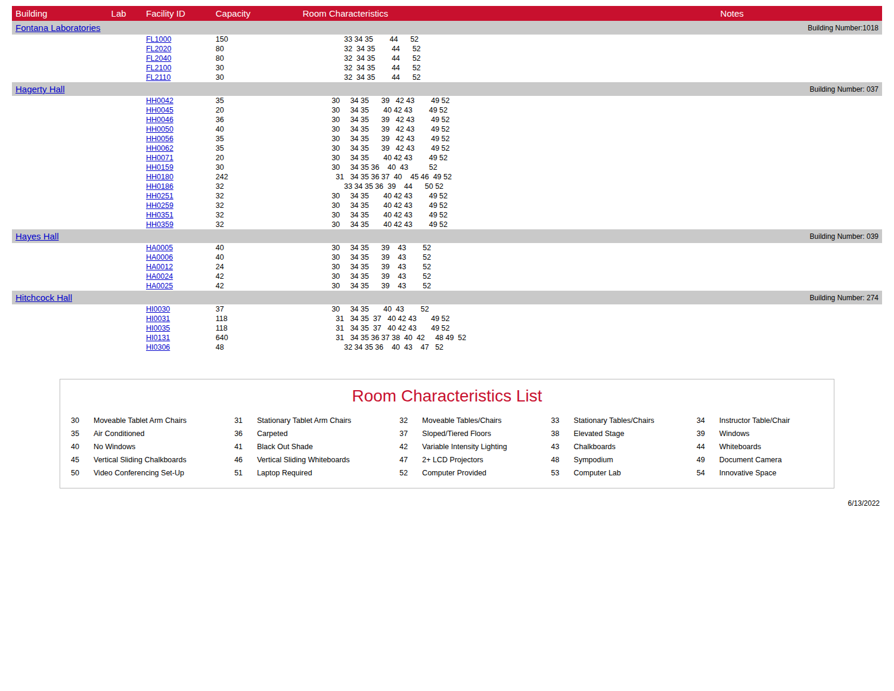| Building | Lab | Facility ID | Capacity | Room Characteristics | Notes |
| --- | --- | --- | --- | --- | --- |
| Fontana Laboratories | Building Number:1018 |
| | | FL1000 | 150 | 33 34 35 44 52 | |
| | | FL2020 | 80 | 32 34 35 44 52 | |
| | | FL2040 | 80 | 32 34 35 44 52 | |
| | | FL2100 | 30 | 32 34 35 44 52 | |
| | | FL2110 | 30 | 32 34 35 44 52 | |
| Hagerty Hall | Building Number: 037 |
| | | HH0042 | 35 | 30 34 35 39 42 43 49 52 | |
| | | HH0045 | 20 | 30 34 35 40 42 43 49 52 | |
| | | HH0046 | 36 | 30 34 35 39 42 43 49 52 | |
| | | HH0050 | 40 | 30 34 35 39 42 43 49 52 | |
| | | HH0056 | 35 | 30 34 35 39 42 43 49 52 | |
| | | HH0062 | 35 | 30 34 35 39 42 43 49 52 | |
| | | HH0071 | 20 | 30 34 35 40 42 43 49 52 | |
| | | HH0159 | 30 | 30 34 35 36 40 43 52 | |
| | | HH0180 | 242 | 31 34 35 36 37 40 45 46 49 52 | |
| | | HH0186 | 32 | 33 34 35 36 39 44 50 52 | |
| | | HH0251 | 32 | 30 34 35 40 42 43 49 52 | |
| | | HH0259 | 32 | 30 34 35 40 42 43 49 52 | |
| | | HH0351 | 32 | 30 34 35 40 42 43 49 52 | |
| | | HH0359 | 32 | 30 34 35 40 42 43 49 52 | |
| Hayes Hall | Building Number: 039 |
| | | HA0005 | 40 | 30 34 35 39 43 52 | |
| | | HA0006 | 40 | 30 34 35 39 43 52 | |
| | | HA0012 | 24 | 30 34 35 39 43 52 | |
| | | HA0024 | 42 | 30 34 35 39 43 52 | |
| | | HA0025 | 42 | 30 34 35 39 43 52 | |
| Hitchcock Hall | Building Number: 274 |
| | | HI0030 | 37 | 30 34 35 40 43 52 | |
| | | HI0031 | 118 | 31 34 35 37 40 42 43 49 52 | |
| | | HI0035 | 118 | 31 34 35 37 40 42 43 49 52 | |
| | | HI0131 | 640 | 31 34 35 36 37 38 40 42 48 49 52 | |
| | | HI0306 | 48 | 32 34 35 36 40 43 47 52 | |
Room Characteristics List
| 30 | Moveable Tablet Arm Chairs | 31 | Stationary Tablet Arm Chairs | 32 | Moveable Tables/Chairs | 33 | Stationary Tables/Chairs | 34 | Instructor Table/Chair |
| 35 | Air Conditioned | 36 | Carpeted | 37 | Sloped/Tiered Floors | 38 | Elevated Stage | 39 | Windows |
| 40 | No Windows | 41 | Black Out Shade | 42 | Variable Intensity Lighting | 43 | Chalkboards | 44 | Whiteboards |
| 45 | Vertical Sliding Chalkboards | 46 | Vertical Sliding Whiteboards | 47 | 2+ LCD Projectors | 48 | Sympodium | 49 | Document Camera |
| 50 | Video Conferencing Set-Up | 51 | Laptop Required | 52 | Computer Provided | 53 | Computer Lab | 54 | Innovative Space |
6/13/2022